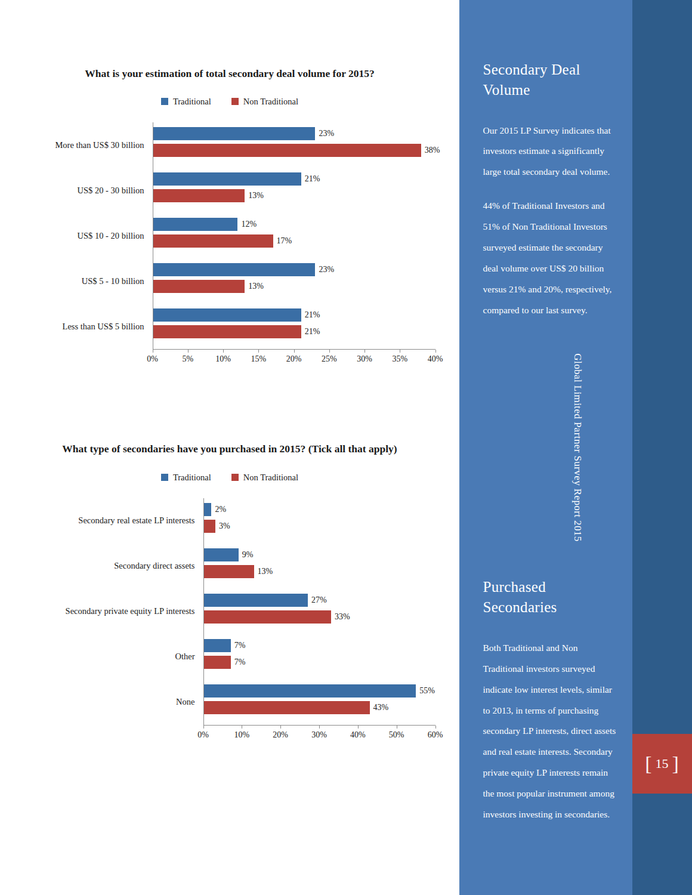Secondary Deal
Volume
Our 2015 LP Survey indicates that investors estimate a significantly large total secondary deal volume.
44% of Traditional Investors and 51% of Non Traditional Investors surveyed estimate the secondary deal volume over US$ 20 billion versus 21% and 20%, respectively, compared to our last survey.
Purchased
Secondaries
Both Traditional and Non Traditional investors surveyed indicate low interest levels, similar to 2013, in terms of purchasing secondary LP interests, direct assets and real estate interests. Secondary private equity LP interests remain the most popular instrument among investors investing in secondaries.
Global Limited Partner Survey Report 2015
[15]
What is your estimation of total secondary deal volume for 2015?
Traditional
Non Traditional
More than US$ 30 billion
23%
38%
US$ 20 - 30 billion
21%
13%
US$ 10 - 20 billion
12%
17%
US$ 5 - 10 billion
23%
13%
Less than US$ 5 billion
21%
21%
0%
5%
10%
15%
20%
25%
30%
35%
40%
What type of secondaries have you purchased in 2015? (Tick all that apply)
Traditional
Non Traditional
Secondary real estate LP interests
2%
3%
Secondary direct assets
9%
13%
Secondary private equity LP interests
27%
33%
Other
7%
7%
None
55%
43%
0%
10%
20%
30%
40%
50%
60%